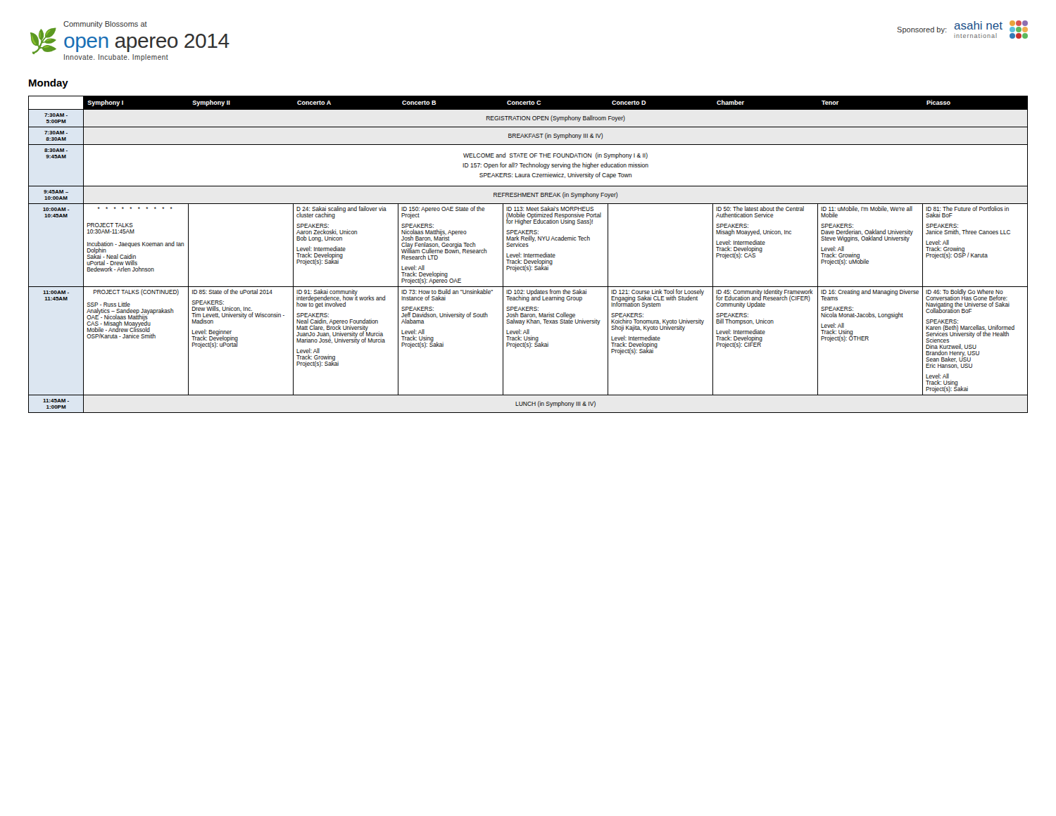🌿
Community Blossoms at
open apereo 2014
Innovate. Incubate. Implement
Sponsored by:
asahi net
international
Monday
| | Symphony I | Symphony II | Concerto A | Concerto B | Concerto C | Concerto D | Chamber | Tenor | Picasso |
| --- | --- | --- | --- | --- | --- | --- | --- | --- | --- |
| 7:30AM - 5:00PM | REGISTRATION OPEN (Symphony Ballroom Foyer) |
| 7:30AM - 8:30AM | BREAKFAST (in Symphony III & IV) |
| 8:30AM - 9:45AM | WELCOME and STATE OF THE FOUNDATION (in Symphony I & II) ID 157: Open for all? Technology serving the higher education mission SPEAKERS: Laura Czerniewicz, University of Cape Town |
| 9:45AM – 10:00AM | REFRESHMENT BREAK (in Symphony Foyer) |
| 10:00AM - 10:45AM | * * * * * * * * * * PROJECT TALKS 10:30AM-11:45AM Incubation - Jaeques Koeman and Ian Dolphin Sakai - Neal Caidin uPortal - Drew Wills Bedework - Arlen Johnson | | D 24: Sakai scaling and failover via cluster caching SPEAKERS: Aaron Zeckoski, Unicon Bob Long, Unicon Level: Intermediate Track: Developing Project(s): Sakai | ID 150: Apereo OAE State of the Project SPEAKERS: Nicolaas Matthijs, Apereo Josh Baron, Marist Clay Fenlason, Georgia Tech William Cullerne Bown, Research Research LTD Level: All Track: Developing Project(s): Apereo OAE | ID 113: Meet Sakai's MORPHEUS (Mobile Optimized Responsive Portal for Higher Education Using Sass)! SPEAKERS: Mark Reilly, NYU Academic Tech Services Level: Intermediate Track: Developing Project(s): Sakai | | ID 50: The latest about the Central Authentication Service SPEAKERS: Misagh Moayyed, Unicon, Inc Level: Intermediate Track: Developing Project(s): CAS | ID 11: uMobile, I'm Mobile, We're all Mobile SPEAKERS: Dave Derderian, Oakland University Steve Wiggins, Oakland University Level: All Track: Growing Project(s): uMobile | ID 81: The Future of Portfolios in Sakai BoF SPEAKERS: Janice Smith, Three Canoes LLC Level: All Track: Growing Project(s): OSP / Karuta |
| 11:00AM - 11:45AM | PROJECT TALKS (CONTINUED) SSP - Russ Little Analytics – Sandeep Jayaprakash OAE - Nicolaas Matthijs CAS - Misagh Moayyedu Mobile - Andrew Clissold OSP/Karuta - Janice Smith | ID 85: State of the uPortal 2014 SPEAKERS: Drew Wills, Unicon, Inc. Tim Levett, University of Wisconsin - Madison Level: Beginner Track: Developing Project(s): uPortal | ID 91: Sakai community interdependence, how it works and how to get involved SPEAKERS: Neal Caidin, Apereo Foundation Matt Clare, Brock University JuanJo Juan, University of Murcia Mariano José, University of Murcia Level: All Track: Growing Project(s): Sakai | ID 73: How to Build an "Unsinkable" Instance of Sakai SPEAKERS: Jeff Davidson, University of South Alabama Level: All Track: Using Project(s): Sakai | ID 102: Updates from the Sakai Teaching and Learning Group SPEAKERS: Josh Baron, Marist College Salway Khan, Texas State University Level: All Track: Using Project(s): Sakai | ID 121: Course Link Tool for Loosely Engaging Sakai CLE with Student Information System SPEAKERS: Koichiro Tonomura, Kyoto University Shoji Kajita, Kyoto University Level: Intermediate Track: Developing Project(s): Sakai | ID 45: Community Identity Framework for Education and Research (CIFER) Community Update SPEAKERS: Bill Thompson, Unicon Level: Intermediate Track: Developing Project(s): CIFER | ID 16: Creating and Managing Diverse Teams SPEAKERS: Nicola Monat-Jacobs, Longsight Level: All Track: Using Project(s): OTHER | ID 46: To Boldly Go Where No Conversation Has Gone Before: Navigating the Universe of Sakai Collaboration BoF SPEAKERS: Karen (Beth) Marcellas, Uniformed Services University of the Health Sciences Dina Kurzweil, USU Brandon Henry, USU Sean Baker, USU Eric Hanson, USU Level: All Track: Using Project(s): Sakai |
| 11:45AM - 1:00PM | LUNCH (in Symphony III & IV) |